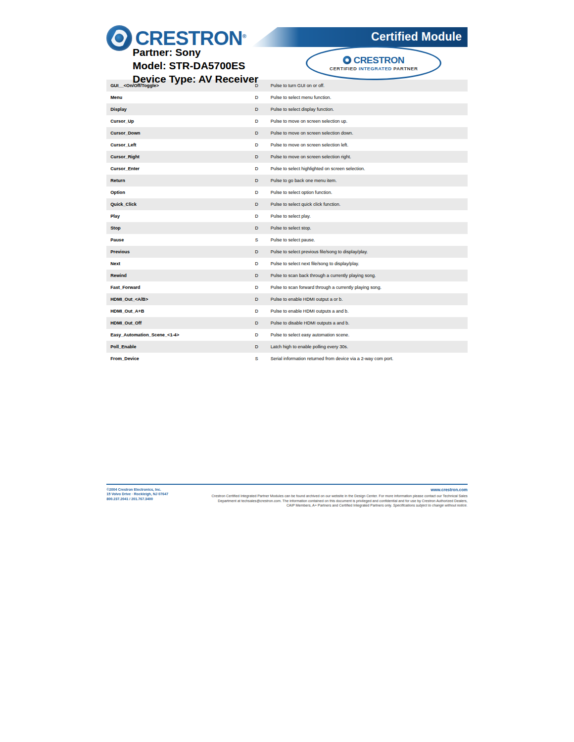CRESTRON®
Certified Module
Partner: Sony
Model: STR-DA5700ES
Device Type: AV Receiver
CRESTRON
CERTIFIED INTEGRATED PARTNER
| GUI__<On/Off/Toggle> | D | Pulse to turn GUI on or off. |
| Menu | D | Pulse to select menu function. |
| Display | D | Pulse to select display function. |
| Cursor_Up | D | Pulse to move on screen selection up. |
| Cursor_Down | D | Pulse to move on screen selection down. |
| Cursor_Left | D | Pulse to move on screen selection left. |
| Cursor_Right | D | Pulse to move on screen selection right. |
| Cursor_Enter | D | Pulse to select highlighted on screen selection. |
| Return | D | Pulse to go back one menu item. |
| Option | D | Pulse to select option function. |
| Quick_Click | D | Pulse to select quick click function. |
| Play | D | Pulse to select play. |
| Stop | D | Pulse to select stop. |
| Pause | S | Pulse to select pause. |
| Previous | D | Pulse to select previous file/song to display/play. |
| Next | D | Pulse to select next file/song to display/play. |
| Rewind | D | Pulse to scan back through a currently playing song. |
| Fast_Forward | D | Pulse to scan forward through a currently playing song. |
| HDMI_Out_<A/B> | D | Pulse to enable HDMI output a or b. |
| HDMI_Out_A+B | D | Pulse to enable HDMI outputs a and b. |
| HDMI_Out_Off | D | Pulse to disable HDMI outputs a and b. |
| Easy_Automation_Scene_<1-4> | D | Pulse to select easy automation scene. |
| Poll_Enable | D | Latch high to enable polling every 30s. |
| From_Device | S | Serial information returned from device via a 2-way com port. |
©2004 Crestron Electronics, Inc.
15 Volvo Drive · Rockleigh, NJ 07647
800.237.2041 / 201.767.3400
www.crestron.com Crestron Certified Integrated Partner Modules can be found archived on our website in the Design Center. For more information please contact our Technical Sales Department at techsales@crestron.com. The information contained on this document is privileged and confidential and for use by Crestron Authorized Dealers, CAIP Members, A+ Partners and Certified Integrated Partners only. Specifications subject to change without notice.